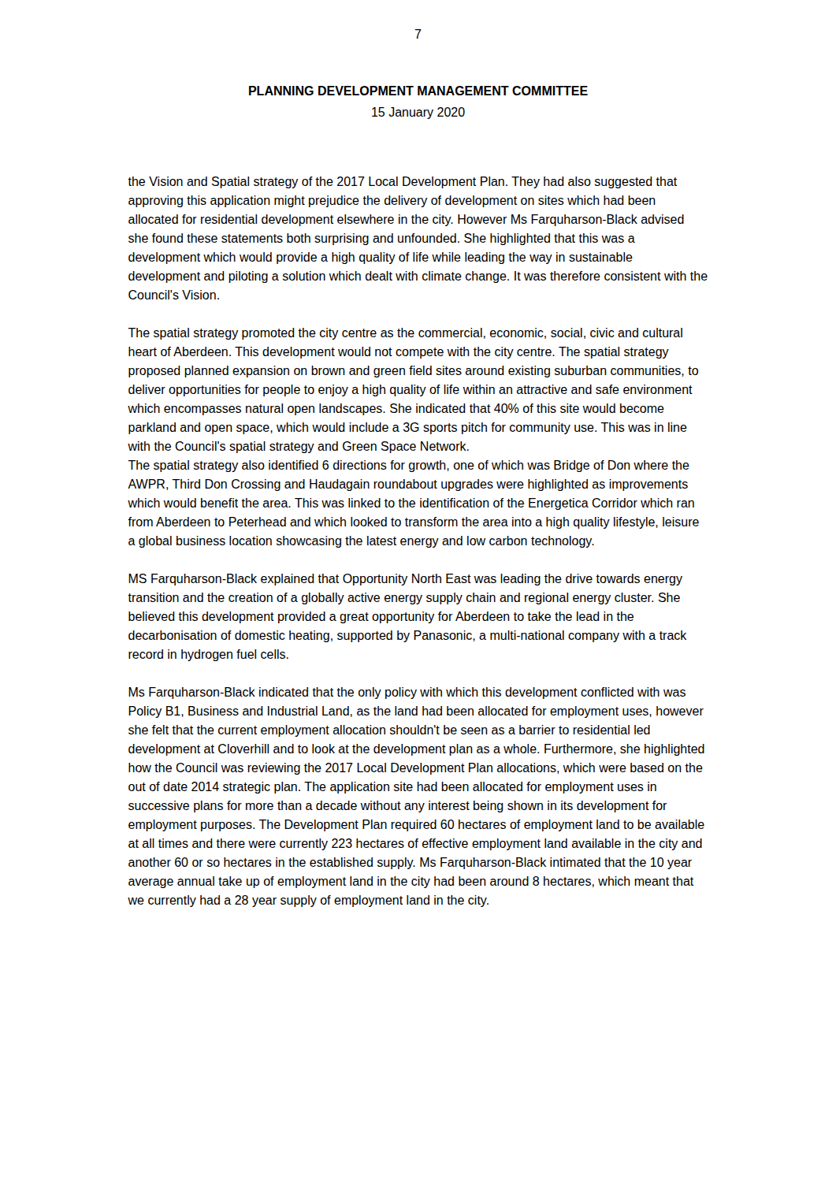7
Planning Development Management Committee
15 January 2020
the Vision and Spatial strategy of the 2017 Local Development Plan. They had also suggested that approving this application might prejudice the delivery of development on sites which had been allocated for residential development elsewhere in the city. However Ms Farquharson-Black advised she found these statements both surprising and unfounded. She highlighted that this was a development which would provide a high quality of life while leading the way in sustainable development and piloting a solution which dealt with climate change. It was therefore consistent with the Council's Vision.
The spatial strategy promoted the city centre as the commercial, economic, social, civic and cultural heart of Aberdeen. This development would not compete with the city centre. The spatial strategy proposed planned expansion on brown and green field sites around existing suburban communities, to deliver opportunities for people to enjoy a high quality of life within an attractive and safe environment which encompasses natural open landscapes. She indicated that 40% of this site would become parkland and open space, which would include a 3G sports pitch for community use. This was in line with the Council's spatial strategy and Green Space Network.
The spatial strategy also identified 6 directions for growth, one of which was Bridge of Don where the AWPR, Third Don Crossing and Haudagain roundabout upgrades were highlighted as improvements which would benefit the area. This was linked to the identification of the Energetica Corridor which ran from Aberdeen to Peterhead and which looked to transform the area into a high quality lifestyle, leisure a global business location showcasing the latest energy and low carbon technology.
MS Farquharson-Black explained that Opportunity North East was leading the drive towards energy transition and the creation of a globally active energy supply chain and regional energy cluster. She believed this development provided a great opportunity for Aberdeen to take the lead in the decarbonisation of domestic heating, supported by Panasonic, a multi-national company with a track record in hydrogen fuel cells.
Ms Farquharson-Black indicated that the only policy with which this development conflicted with was Policy B1, Business and Industrial Land, as the land had been allocated for employment uses, however she felt that the current employment allocation shouldn't be seen as a barrier to residential led development at Cloverhill and to look at the development plan as a whole. Furthermore, she highlighted how the Council was reviewing the 2017 Local Development Plan allocations, which were based on the out of date 2014 strategic plan. The application site had been allocated for employment uses in successive plans for more than a decade without any interest being shown in its development for employment purposes. The Development Plan required 60 hectares of employment land to be available at all times and there were currently 223 hectares of effective employment land available in the city and another 60 or so hectares in the established supply. Ms Farquharson-Black intimated that the 10 year average annual take up of employment land in the city had been around 8 hectares, which meant that we currently had a 28 year supply of employment land in the city.